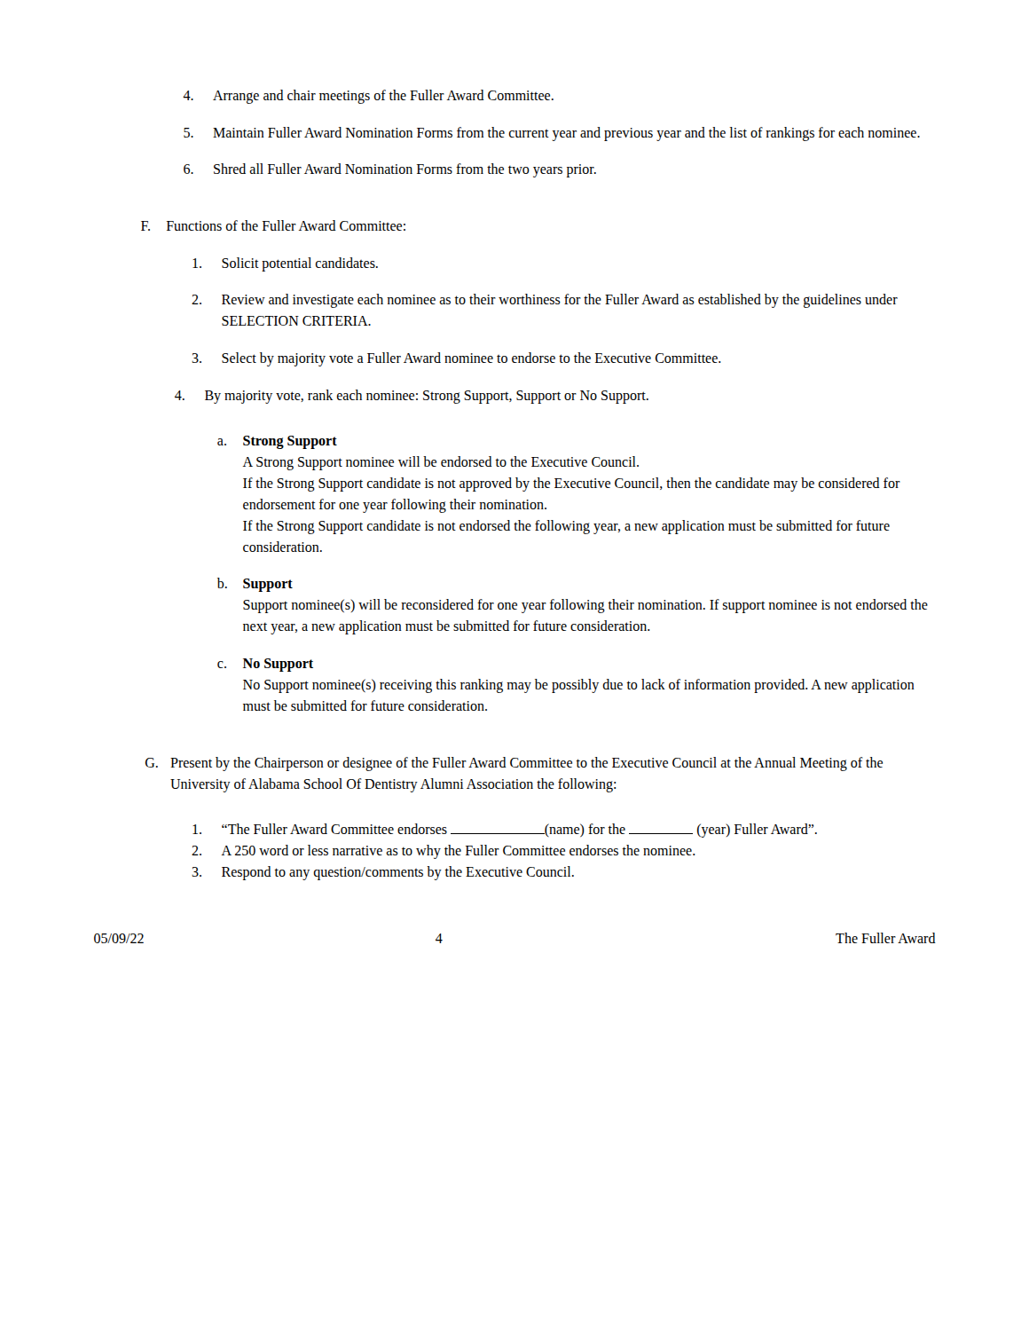4. Arrange and chair meetings of the Fuller Award Committee.
5. Maintain Fuller Award Nomination Forms from the current year and previous year and the list of rankings for each nominee.
6. Shred all Fuller Award Nomination Forms from the two years prior.
F. Functions of the Fuller Award Committee:
1. Solicit potential candidates.
2. Review and investigate each nominee as to their worthiness for the Fuller Award as established by the guidelines under SELECTION CRITERIA.
3. Select by majority vote a Fuller Award nominee to endorse to the Executive Committee.
4. By majority vote, rank each nominee: Strong Support, Support or No Support.
a. Strong Support
A Strong Support nominee will be endorsed to the Executive Council.
If the Strong Support candidate is not approved by the Executive Council, then the candidate may be considered for endorsement for one year following their nomination.
If the Strong Support candidate is not endorsed the following year, a new application must be submitted for future consideration.
b. Support
Support nominee(s) will be reconsidered for one year following their nomination. If support nominee is not endorsed the next year, a new application must be submitted for future consideration.
c. No Support
No Support nominee(s) receiving this ranking may be possibly due to lack of information provided. A new application must be submitted for future consideration.
G. Present by the Chairperson or designee of the Fuller Award Committee to the Executive Council at the Annual Meeting of the University of Alabama School Of Dentistry Alumni Association the following:
1. “The Fuller Award Committee endorses (name) for the (year) Fuller Award”.
2. A 250 word or less narrative as to why the Fuller Committee endorses the nominee.
3. Respond to any question/comments by the Executive Council.
05/09/22 4 The Fuller Award